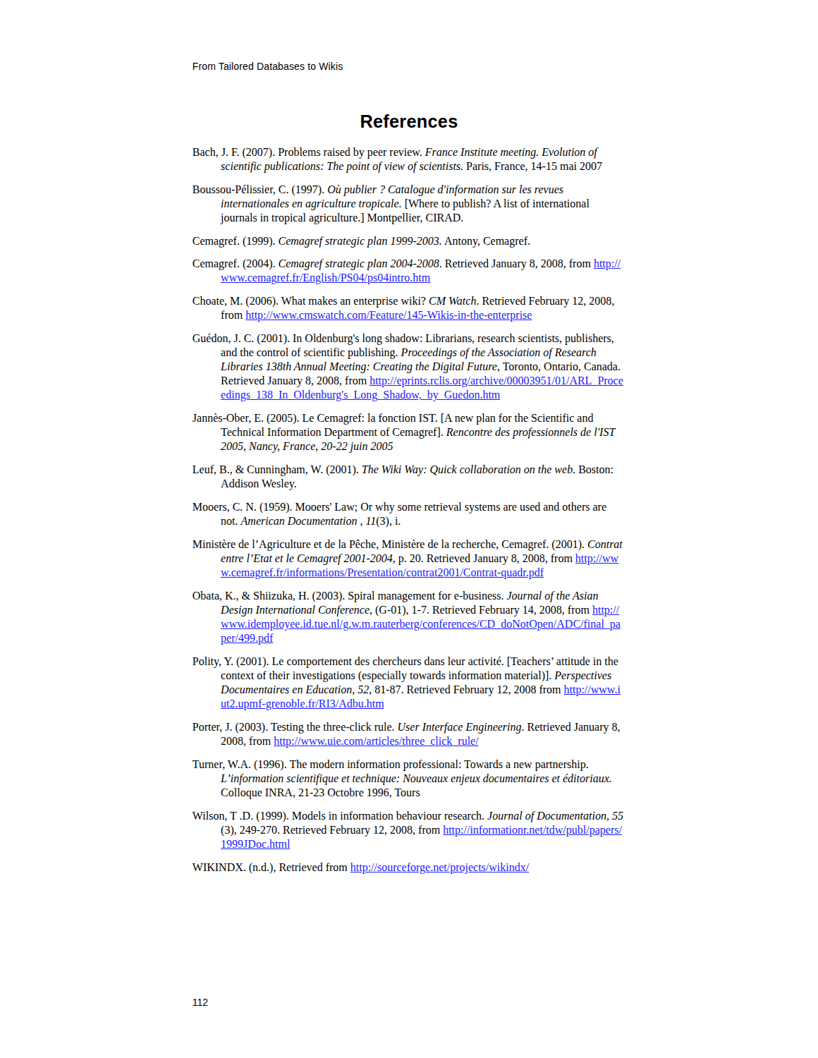From Tailored Databases to Wikis
References
Bach, J. F. (2007). Problems raised by peer review. France Institute meeting. Evolution of scientific publications: The point of view of scientists. Paris, France, 14-15 mai 2007
Boussou-Pélissier, C. (1997). Où publier ? Catalogue d'information sur les revues internationales en agriculture tropicale. [Where to publish? A list of international journals in tropical agriculture.] Montpellier, CIRAD.
Cemagref. (1999). Cemagref strategic plan 1999-2003. Antony, Cemagref.
Cemagref. (2004). Cemagref strategic plan 2004-2008. Retrieved January 8, 2008, from http://www.cemagref.fr/English/PS04/ps04intro.htm
Choate, M. (2006). What makes an enterprise wiki? CM Watch. Retrieved February 12, 2008, from http://www.cmswatch.com/Feature/145-Wikis-in-the-enterprise
Guédon, J. C. (2001). In Oldenburg's long shadow: Librarians, research scientists, publishers, and the control of scientific publishing. Proceedings of the Association of Research Libraries 138th Annual Meeting: Creating the Digital Future, Toronto, Ontario, Canada. Retrieved January 8, 2008, from http://eprints.rclis.org/archive/00003951/01/ARL_Proceedings_138_In_Oldenburg's_Long_Shadow,_by_Guedon.htm
Jannès-Ober, E. (2005). Le Cemagref: la fonction IST. [A new plan for the Scientific and Technical Information Department of Cemagref]. Rencontre des professionnels de l'IST 2005, Nancy, France, 20-22 juin 2005
Leuf, B., & Cunningham, W. (2001). The Wiki Way: Quick collaboration on the web. Boston: Addison Wesley.
Mooers, C. N. (1959). Mooers' Law; Or why some retrieval systems are used and others are not. American Documentation , 11(3), i.
Ministère de l’Agriculture et de la Pêche, Ministère de la recherche, Cemagref. (2001). Contrat entre l’Etat et le Cemagref 2001-2004, p. 20. Retrieved January 8, 2008, from http://www.cemagref.fr/informations/Presentation/contrat2001/Contrat-quadr.pdf
Obata, K., & Shiizuka, H. (2003). Spiral management for e-business. Journal of the Asian Design International Conference, (G-01), 1-7. Retrieved February 14, 2008, from http://www.idemployee.id.tue.nl/g.w.m.rauterberg/conferences/CD_doNotOpen/ADC/final_paper/499.pdf
Polity, Y. (2001). Le comportement des chercheurs dans leur activité. [Teachers’ attitude in the context of their investigations (especially towards information material)]. Perspectives Documentaires en Education, 52, 81-87. Retrieved February 12, 2008 from http://www.iut2.upmf-grenoble.fr/RI3/Adbu.htm
Porter, J. (2003). Testing the three-click rule. User Interface Engineering. Retrieved January 8, 2008, from http://www.uie.com/articles/three_click_rule/
Turner, W.A. (1996). The modern information professional: Towards a new partnership. L’information scientifique et technique: Nouveaux enjeux documentaires et éditoriaux. Colloque INRA, 21-23 Octobre 1996, Tours
Wilson, T .D. (1999). Models in information behaviour research. Journal of Documentation, 55 (3), 249-270. Retrieved February 12, 2008, from http://informationr.net/tdw/publ/papers/1999JDoc.html
WIKINDX. (n.d.), Retrieved from http://sourceforge.net/projects/wikindx/
112